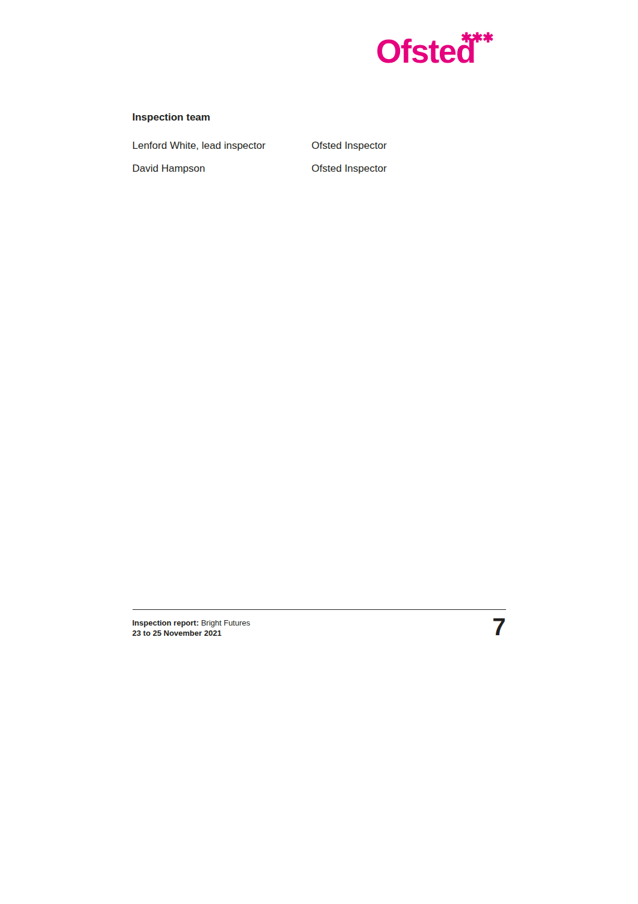Inspection team
| Lenford White, lead inspector | Ofsted Inspector |
| David Hampson | Ofsted Inspector |
Inspection report: Bright Futures
23 to 25 November 2021
7